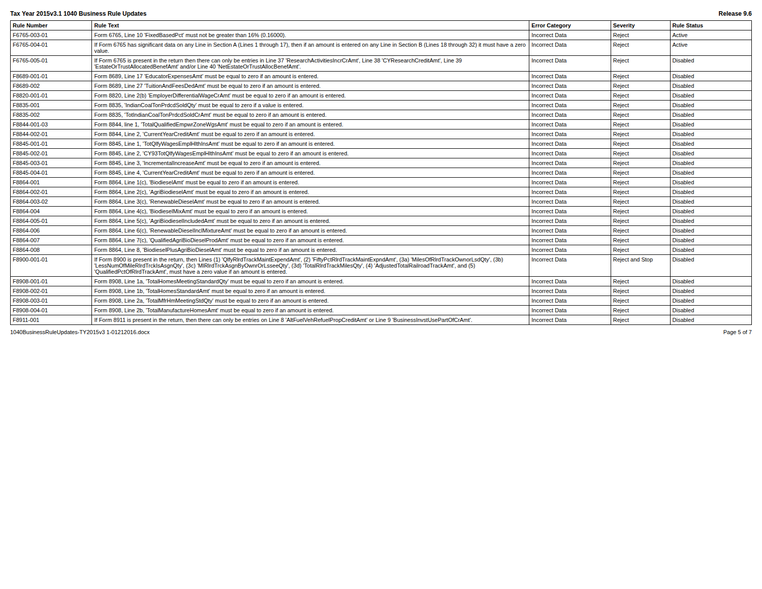Tax Year 2015v3.1 1040 Business Rule Updates Release 9.6
| Rule Number | Rule Text | Error Category | Severity | Rule Status |
| --- | --- | --- | --- | --- |
| F6765-003-01 | Form 6765, Line 10 'FixedBasedPct' must not be greater than 16% (0.16000). | Incorrect Data | Reject | Active |
| F6765-004-01 | If Form 6765 has significant data on any Line in Section A (Lines 1 through 17), then if an amount is entered on any Line in Section B (Lines 18 through 32) it must have a zero value. | Incorrect Data | Reject | Active |
| F6765-005-01 | If Form 6765 is present in the return then there can only be entries in Line 37 'ResearchActivitiesIncrCrAmt', Line 38 'CYResearchCreditAmt', Line 39 'EstateOrTrustAllocatedBenefAmt' and/or Line 40 'NetEstateOrTrustAllocBenefAmt'. | Incorrect Data | Reject | Disabled |
| F8689-001-01 | Form 8689, Line 17 'EducatorExpensesAmt' must be equal to zero if an amount is entered. | Incorrect Data | Reject | Disabled |
| F8689-002 | Form 8689, Line 27 'TuitionAndFeesDedAmt' must be equal to zero if an amount is entered. | Incorrect Data | Reject | Disabled |
| F8820-001-01 | Form 8820, Line 2(b) 'EmployerDifferentialWageCrAmt' must be equal to zero if an amount is entered. | Incorrect Data | Reject | Disabled |
| F8835-001 | Form 8835, 'IndianCoalTonPrdcdSoldQty' must be equal to zero if a value is entered. | Incorrect Data | Reject | Disabled |
| F8835-002 | Form 8835, 'TotIndianCoalTonPrdcdSoldCrAmt' must be equal to zero if an amount is entered. | Incorrect Data | Reject | Disabled |
| F8844-001-03 | Form 8844, line 1, 'TotalQualifiedEmpwrZoneWgsAmt' must be equal to zero if an amount is entered. | Incorrect Data | Reject | Disabled |
| F8844-002-01 | Form 8844, Line 2, 'CurrentYearCreditAmt' must be equal to zero if an amount is entered. | Incorrect Data | Reject | Disabled |
| F8845-001-01 | Form 8845, Line 1, 'TotQlfyWagesEmplHlthInsAmt' must be equal to zero if an amount is entered. | Incorrect Data | Reject | Disabled |
| F8845-002-01 | Form 8845, Line 2, 'CY93TotQlfyWagesEmplHlthInsAmt' must be equal to zero if an amount is entered. | Incorrect Data | Reject | Disabled |
| F8845-003-01 | Form 8845, Line 3, 'IncrementalIncreaseAmt' must be equal to zero if an amount is entered. | Incorrect Data | Reject | Disabled |
| F8845-004-01 | Form 8845, Line 4, 'CurrentYearCreditAmt' must be equal to zero if an amount is entered. | Incorrect Data | Reject | Disabled |
| F8864-001 | Form 8864, Line 1(c), 'BiodieselAmt' must be equal to zero if an amount is entered. | Incorrect Data | Reject | Disabled |
| F8864-002-01 | Form 8864, Line 2(c), 'AgriBiodieselAmt' must be equal to zero if an amount is entered. | Incorrect Data | Reject | Disabled |
| F8864-003-02 | Form 8864, Line 3(c), 'RenewableDieselAmt' must be equal to zero if an amount is entered. | Incorrect Data | Reject | Disabled |
| F8864-004 | Form 8864, Line 4(c), 'BiodieselMixAmt' must be equal to zero if an amount is entered. | Incorrect Data | Reject | Disabled |
| F8864-005-01 | Form 8864, Line 5(c), 'AgriBiodieselIncludedAmt' must be equal to zero if an amount is entered. | Incorrect Data | Reject | Disabled |
| F8864-006 | Form 8864, Line 6(c), 'RenewableDieselInclMixtureAmt' must be equal to zero if an amount is entered. | Incorrect Data | Reject | Disabled |
| F8864-007 | Form 8864, Line 7(c), 'QualifiedAgriBioDieselProdAmt' must be equal to zero if an amount is entered. | Incorrect Data | Reject | Disabled |
| F8864-008 | Form 8864, Line 8, 'BiodieselPlusAgriBioDieselAmt' must be equal to zero if an amount is entered. | Incorrect Data | Reject | Disabled |
| F8900-001-01 | If Form 8900 is present in the return, then Lines (1) 'QlfyRlrdTrackMaintExpendAmt', (2) 'FiftyPctRlrdTrackMaintExpndAmt', (3a) 'MilesOfRlrdTrackOwnorLsdQty', (3b) 'LessNumOfMileRlrdTrckIsAsgnQty', (3c) 'MlRlrdTrckAsgnByOwnrOrLsseeQty', (3d) 'TotalRlrdTrackMilesQty', (4) 'AdjustedTotalRailroadTrackAmt', and (5) 'QualifiedPctOfRlrdTrackAmt', must have a zero value if an amount is entered. | Incorrect Data | Reject and Stop | Disabled |
| F8908-001-01 | Form 8908, Line 1a, 'TotalHomesMeetingStandardQty' must be equal to zero if an amount is entered. | Incorrect Data | Reject | Disabled |
| F8908-002-01 | Form 8908, Line 1b, 'TotalHomesStandardAmt' must be equal to zero if an amount is entered. | Incorrect Data | Reject | Disabled |
| F8908-003-01 | Form 8908, Line 2a, 'TotalMfrHmMeetingStdQty' must be equal to zero if an amount is entered. | Incorrect Data | Reject | Disabled |
| F8908-004-01 | Form 8908, Line 2b, 'TotalManufactureHomesAmt' must be equal to zero if an amount is entered. | Incorrect Data | Reject | Disabled |
| F8911-001 | If Form 8911 is present in the return, then there can only be entries on Line 8 'AltFuelVehRefuelPropCreditAmt' or Line 9 'BusinessInvstUsePartOfCrAmt'. | Incorrect Data | Reject | Disabled |
1040BusinessRuleUpdates-TY2015v3 1-01212016.docx Page 5 of 7